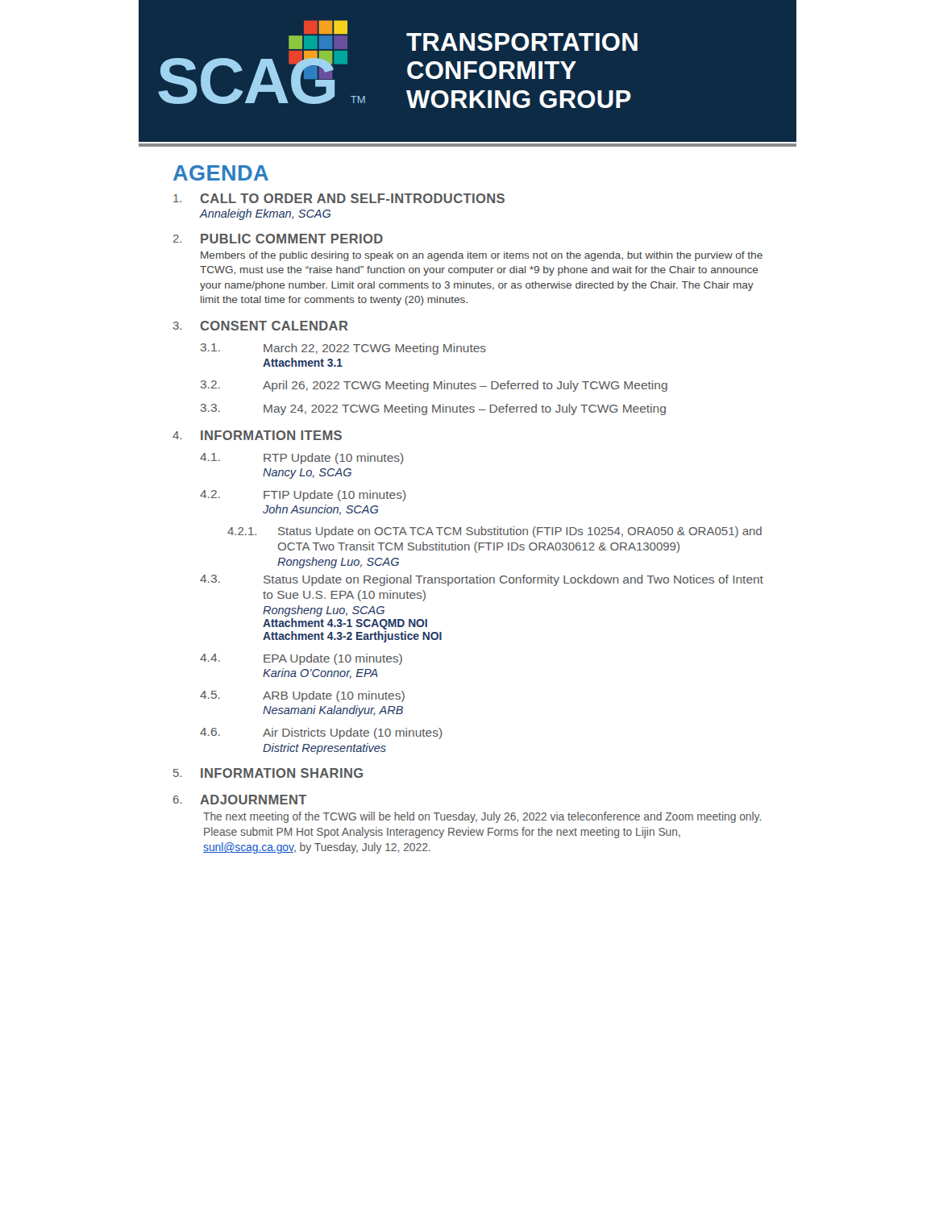SCAG TM
TRANSPORTATION CONFORMITY
WORKING GROUP
AGENDA
Call to Order and Self-Introductions
Annaleigh Ekman, SCAG
Public Comment Period
Members of the public desiring to speak on an agenda item or items not on the agenda, but within the purview of the TCWG, must use the “raise hand” function on your computer or dial *9 by phone and wait for the Chair to announce your name/phone number. Limit oral comments to 3 minutes, or as otherwise directed by the Chair. The Chair may limit the total time for comments to twenty (20) minutes.
Consent Calendar
3.1.
March 22, 2022 TCWG Meeting Minutes
Attachment 3.1
3.2.
April 26, 2022 TCWG Meeting Minutes – Deferred to July TCWG Meeting
3.3.
May 24, 2022 TCWG Meeting Minutes – Deferred to July TCWG Meeting
Information Items
4.1.
RTP Update (10 minutes)
Nancy Lo, SCAG
4.2.
FTIP Update (10 minutes)
John Asuncion, SCAG
4.2.1.
Status Update on OCTA TCA TCM Substitution (FTIP IDs 10254, ORA050 & ORA051) and OCTA Two Transit TCM Substitution (FTIP IDs ORA030612 & ORA130099)
Rongsheng Luo, SCAG
4.3.
Status Update on Regional Transportation Conformity Lockdown and Two Notices of Intent to Sue U.S. EPA (10 minutes)
Rongsheng Luo, SCAG
Attachment 4.3-1 SCAQMD NOI
Attachment 4.3-2 Earthjustice NOI
4.4.
EPA Update (10 minutes)
Karina O’Connor, EPA
4.5.
ARB Update (10 minutes)
Nesamani Kalandiyur, ARB
4.6.
Air Districts Update (10 minutes)
District Representatives
Information Sharing
Adjournment
The next meeting of the TCWG will be held on Tuesday, July 26, 2022 via teleconference and Zoom meeting only. Please submit PM Hot Spot Analysis Interagency Review Forms for the next meeting to Lijin Sun, sunl@scag.ca.gov, by Tuesday, July 12, 2022.